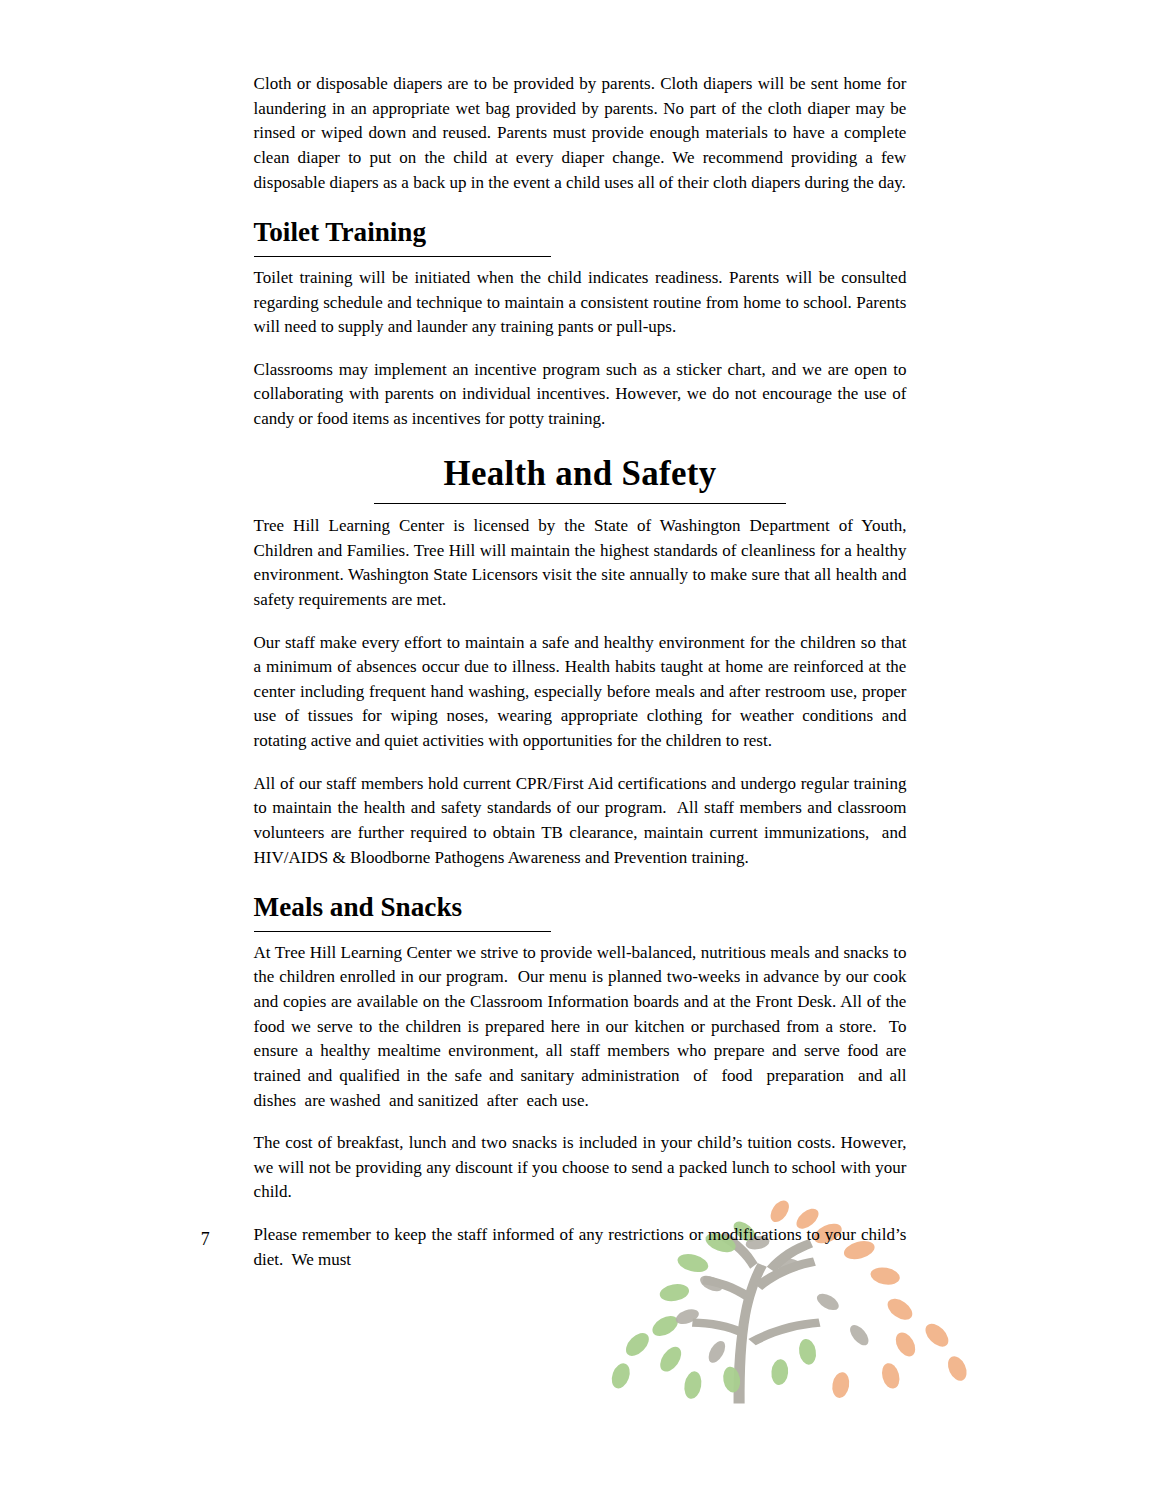Cloth or disposable diapers are to be provided by parents. Cloth diapers will be sent home for laundering in an appropriate wet bag provided by parents. No part of the cloth diaper may be rinsed or wiped down and reused. Parents must provide enough materials to have a complete clean diaper to put on the child at every diaper change. We recommend providing a few disposable diapers as a back up in the event a child uses all of their cloth diapers during the day.
Toilet Training
Toilet training will be initiated when the child indicates readiness. Parents will be consulted regarding schedule and technique to maintain a consistent routine from home to school. Parents will need to supply and launder any training pants or pull-ups.
Classrooms may implement an incentive program such as a sticker chart, and we are open to collaborating with parents on individual incentives. However, we do not encourage the use of candy or food items as incentives for potty training.
Health and Safety
Tree Hill Learning Center is licensed by the State of Washington Department of Youth, Children and Families. Tree Hill will maintain the highest standards of cleanliness for a healthy environment. Washington State Licensors visit the site annually to make sure that all health and safety requirements are met.
Our staff make every effort to maintain a safe and healthy environment for the children so that a minimum of absences occur due to illness. Health habits taught at home are reinforced at the center including frequent hand washing, especially before meals and after restroom use, proper use of tissues for wiping noses, wearing appropriate clothing for weather conditions and rotating active and quiet activities with opportunities for the children to rest.
All of our staff members hold current CPR/First Aid certifications and undergo regular training to maintain the health and safety standards of our program. All staff members and classroom volunteers are further required to obtain TB clearance, maintain current immunizations, and HIV/AIDS & Bloodborne Pathogens Awareness and Prevention training.
Meals and Snacks
At Tree Hill Learning Center we strive to provide well-balanced, nutritious meals and snacks to the children enrolled in our program. Our menu is planned two-weeks in advance by our cook and copies are available on the Classroom Information boards and at the Front Desk. All of the food we serve to the children is prepared here in our kitchen or purchased from a store. To ensure a healthy mealtime environment, all staff members who prepare and serve food are trained and qualified in the safe and sanitary administration of food preparation and all dishes are washed and sanitized after each use.
The cost of breakfast, lunch and two snacks is included in your child’s tuition costs. However, we will not be providing any discount if you choose to send a packed lunch to school with your child.
Please remember to keep the staff informed of any restrictions or modifications to your child’s diet. We must
7